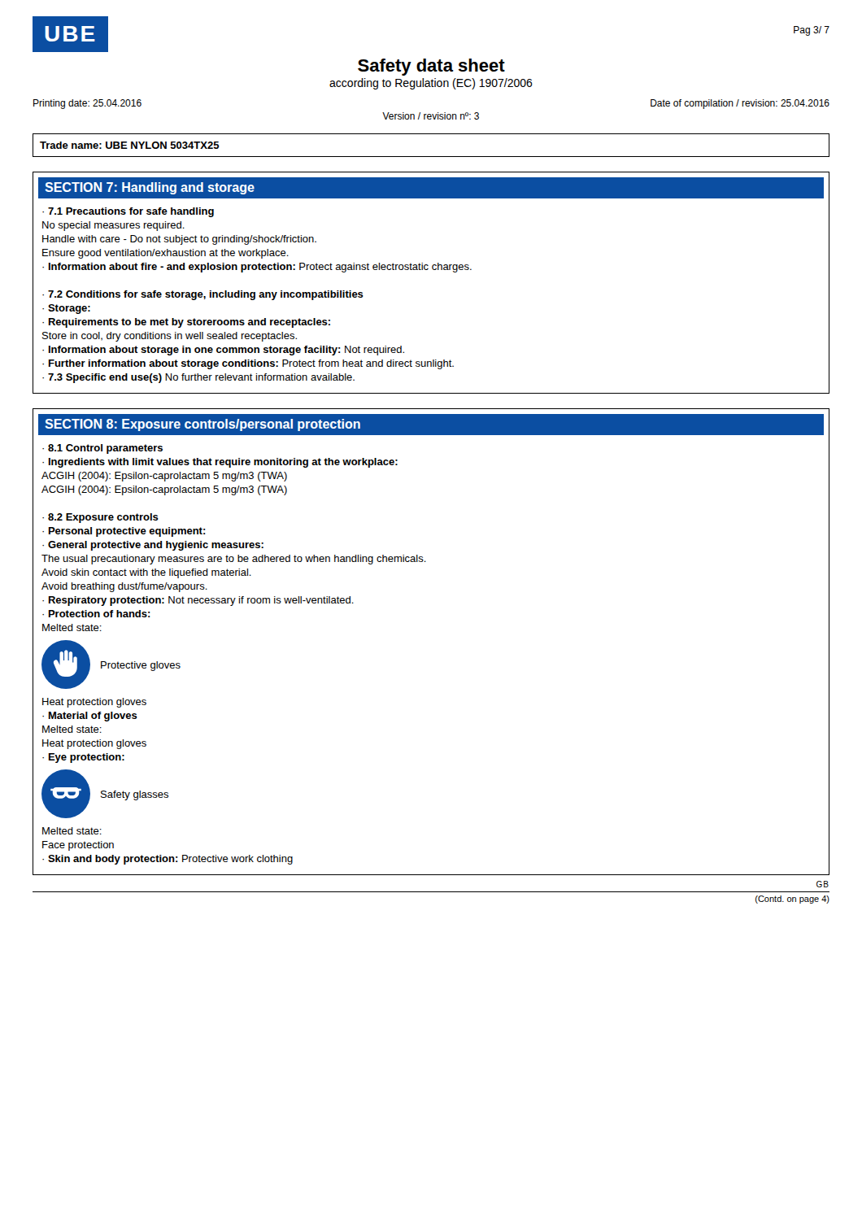UBE
Pag 3/ 7
Safety data sheet
according to Regulation (EC) 1907/2006
Printing date: 25.04.2016 Date of compilation / revision: 25.04.2016
Version / revision nº: 3
Trade name: UBE NYLON 5034TX25
SECTION 7: Handling and storage
· 7.1 Precautions for safe handling
No special measures required.
Handle with care - Do not subject to grinding/shock/friction.
Ensure good ventilation/exhaustion at the workplace.
· Information about fire - and explosion protection: Protect against electrostatic charges.
· 7.2 Conditions for safe storage, including any incompatibilities
· Storage:
· Requirements to be met by storerooms and receptacles:
Store in cool, dry conditions in well sealed receptacles.
· Information about storage in one common storage facility: Not required.
· Further information about storage conditions: Protect from heat and direct sunlight.
· 7.3 Specific end use(s) No further relevant information available.
SECTION 8: Exposure controls/personal protection
· 8.1 Control parameters
· Ingredients with limit values that require monitoring at the workplace:
ACGIH (2004): Epsilon-caprolactam 5 mg/m3 (TWA)
ACGIH (2004): Epsilon-caprolactam 5 mg/m3 (TWA)
· 8.2 Exposure controls
· Personal protective equipment:
· General protective and hygienic measures:
The usual precautionary measures are to be adhered to when handling chemicals.
Avoid skin contact with the liquefied material.
Avoid breathing dust/fume/vapours.
· Respiratory protection: Not necessary if room is well-ventilated.
· Protection of hands:
Melted state:
Protective gloves
Heat protection gloves
· Material of gloves
Melted state:
Heat protection gloves
· Eye protection:
Safety glasses
Melted state:
Face protection
· Skin and body protection: Protective work clothing
GB
(Contd. on page 4)